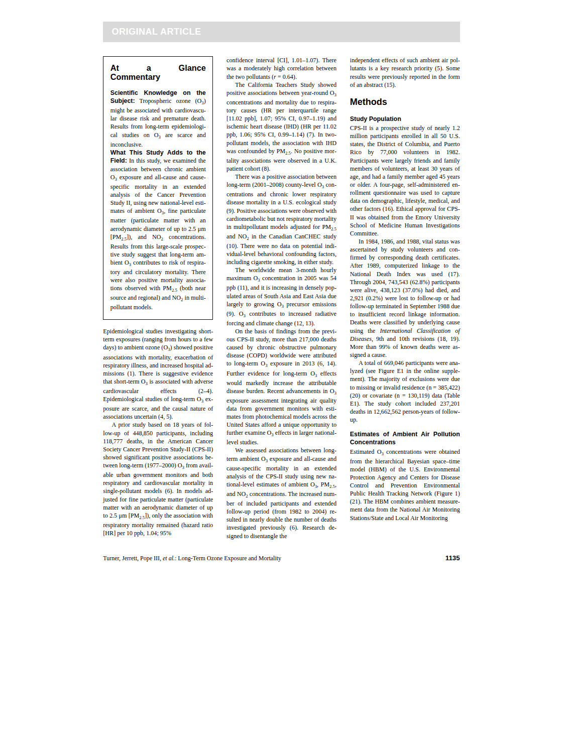ORIGINAL ARTICLE
At a Glance Commentary
Scientific Knowledge on the Subject:
Tropospheric ozone (O3) might be associated with cardiovascular disease risk and premature death. Results from long-term epidemiological studies on O3 are scarce and inconclusive.
What This Study Adds to the Field:
In this study, we examined the association between chronic ambient O3 exposure and all-cause and cause-specific mortality in an extended analysis of the Cancer Prevention Study II, using new national-level estimates of ambient O3, fine particulate matter (particulate matter with an aerodynamic diameter of up to 2.5 μm [PM2.5]), and NO2 concentrations. Results from this large-scale prospective study suggest that long-term ambient O3 contributes to risk of respiratory and circulatory mortality. There were also positive mortality associations observed with PM2.5 (both near source and regional) and NO2 in multipollutant models.
Epidemiological studies investigating short-term exposures (ranging from hours to a few days) to ambient ozone (O3) showed positive associations with mortality, exacerbation of respiratory illness, and increased hospital admissions (1). There is suggestive evidence that short-term O3 is associated with adverse cardiovascular effects (2–4). Epidemiological studies of long-term O3 exposure are scarce, and the causal nature of associations uncertain (4, 5).
A prior study based on 18 years of follow-up of 448,850 participants, including 118,777 deaths, in the American Cancer Society Cancer Prevention Study-II (CPS-II) showed significant positive associations between long-term (1977–2000) O3 from available urban government monitors and both respiratory and cardiovascular mortality in single-pollutant models (6). In models adjusted for fine particulate matter (particulate matter with an aerodynamic diameter of up to 2.5 μm [PM2.5]), only the association with respiratory mortality remained (hazard ratio [HR] per 10 ppb, 1.04; 95%
confidence interval [CI], 1.01–1.07). There was a moderately high correlation between the two pollutants (r = 0.64).
The California Teachers Study showed positive associations between year-round O3 concentrations and mortality due to respiratory causes (HR per interquartile range [11.02 ppb], 1.07; 95% CI, 0.97–1.19) and ischemic heart disease (IHD) (HR per 11.02 ppb, 1.06; 95% CI, 0.99–1.14) (7). In two-pollutant models, the association with IHD was confounded by PM2.5. No positive mortality associations were observed in a U.K. patient cohort (8).
There was a positive association between long-term (2001–2008) county-level O3 concentrations and chronic lower respiratory disease mortality in a U.S. ecological study (9). Positive associations were observed with cardiometabolic but not respiratory mortality in multipollutant models adjusted for PM2.5 and NO2 in the Canadian CanCHEC study (10). There were no data on potential individual-level behavioral confounding factors, including cigarette smoking, in either study.
The worldwide mean 3-month hourly maximum O3 concentration in 2005 was 54 ppb (11), and it is increasing in densely populated areas of South Asia and East Asia due largely to growing O3 precursor emissions (9). O3 contributes to increased radiative forcing and climate change (12, 13).
On the basis of findings from the previous CPS-II study, more than 217,000 deaths caused by chronic obstructive pulmonary disease (COPD) worldwide were attributed to long-term O3 exposure in 2013 (6, 14). Further evidence for long-term O3 effects would markedly increase the attributable disease burden. Recent advancements in O3 exposure assessment integrating air quality data from government monitors with estimates from photochemical models across the United States afford a unique opportunity to further examine O3 effects in larger national-level studies.
We assessed associations between long-term ambient O3 exposure and all-cause and cause-specific mortality in an extended analysis of the CPS-II study using new national-level estimates of ambient O3, PM2.5, and NO2 concentrations. The increased number of included participants and extended follow-up period (from 1982 to 2004) resulted in nearly double the number of deaths investigated previously (6). Research designed to disentangle the
independent effects of such ambient air pollutants is a key research priority (5). Some results were previously reported in the form of an abstract (15).
Methods
Study Population
CPS-II is a prospective study of nearly 1.2 million participants enrolled in all 50 U.S. states, the District of Columbia, and Puerto Rico by 77,000 volunteers in 1982. Participants were largely friends and family members of volunteers, at least 30 years of age, and had a family member aged 45 years or older. A four-page, self-administered enrollment questionnaire was used to capture data on demographic, lifestyle, medical, and other factors (16). Ethical approval for CPS-II was obtained from the Emory University School of Medicine Human Investigations Committee.
In 1984, 1986, and 1988, vital status was ascertained by study volunteers and confirmed by corresponding death certificates. After 1989, computerized linkage to the National Death Index was used (17). Through 2004, 743,543 (62.8%) participants were alive, 438,123 (37.0%) had died, and 2,921 (0.2%) were lost to follow-up or had follow-up terminated in September 1988 due to insufficient record linkage information. Deaths were classified by underlying cause using the International Classification of Diseases, 9th and 10th revisions (18, 19). More than 99% of known deaths were assigned a cause.
A total of 669,046 participants were analyzed (see Figure E1 in the online supplement). The majority of exclusions were due to missing or invalid residence (n = 385,422) (20) or covariate (n = 130,119) data (Table E1). The study cohort included 237,201 deaths in 12,662,562 person-years of follow-up.
Estimates of Ambient Air Pollution Concentrations
Estimated O3 concentrations were obtained from the hierarchical Bayesian space–time model (HBM) of the U.S. Environmental Protection Agency and Centers for Disease Control and Prevention Environmental Public Health Tracking Network (Figure 1) (21). The HBM combines ambient measurement data from the National Air Monitoring Stations/State and Local Air Monitoring
Turner, Jerrett, Pope III, et al.: Long-Term Ozone Exposure and Mortality
1135